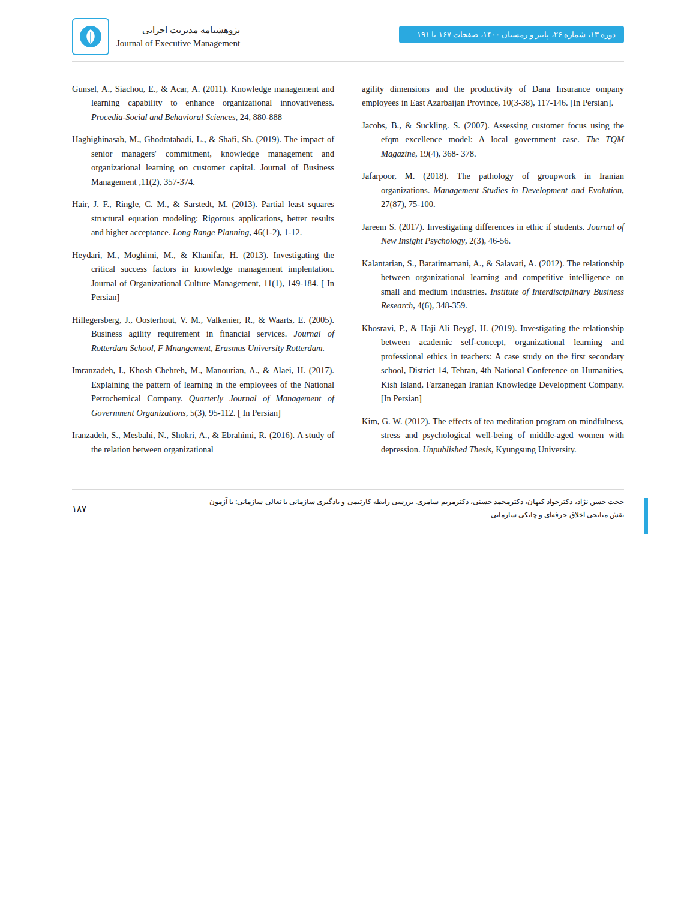پژوهشنامه مدیریت اجرایی
Journal of Executive Management
دوره ۱۳، شماره ۲۶، پاییز و زمستان ۱۴۰۰، صفحات ۱۶۷ تا ۱۹۱
Gunsel, A., Siachou, E., & Acar, A. (2011). Knowledge management and learning capability to enhance organizational innovativeness. Procedia-Social and Behavioral Sciences, 24, 880-888
Haghighinasab, M., Ghodratabadi, L., & Shafi, Sh. (2019). The impact of senior managers' commitment, knowledge management and organizational learning on customer capital. Journal of Business Management ,11(2), 357-374.
Hair, J. F., Ringle, C. M., & Sarstedt, M. (2013). Partial least squares structural equation modeling: Rigorous applications, better results and higher acceptance. Long Range Planning, 46(1-2), 1-12.
Heydari, M., Moghimi, M., & Khanifar, H. (2013). Investigating the critical success factors in knowledge management implentation. Journal of Organizational Culture Management, 11(1), 149-184. [ In Persian]
Hillegersberg, J., Oosterhout, V. M., Valkenier, R., & Waarts, E. (2005). Business agility requirement in financial services. Journal of Rotterdam School, F Mnangement, Erasmus University Rotterdam.
Imranzadeh, I., Khosh Chehreh, M., Manourian, A., & Alaei, H. (2017). Explaining the pattern of learning in the employees of the National Petrochemical Company. Quarterly Journal of Management of Government Organizations, 5(3), 95-112. [ In Persian]
Iranzadeh, S., Mesbahi, N., Shokri, A., & Ebrahimi, R. (2016). A study of the relation between organizational
agility dimensions and the productivity of Dana Insurance ompany employees in East Azarbaijan Province, 10(3-38), 117-146. [In Persian].
Jacobs, B., & Suckling. S. (2007). Assessing customer focus using the efqm excellence model: A local government case. The TQM Magazine, 19(4), 368- 378.
Jafarpoor, M. (2018). The pathology of groupwork in Iranian organizations. Management Studies in Development and Evolution, 27(87), 75-100.
Jareem S. (2017). Investigating differences in ethic if students. Journal of New Insight Psychology, 2(3), 46-56.
Kalantarian, S., Baratimarnani, A., & Salavati, A. (2012). The relationship between organizational learning and competitive intelligence on small and medium industries. Institute of Interdisciplinary Business Research, 4(6), 348-359.
Khosravi, P., & Haji Ali BeygI, H. (2019). Investigating the relationship between academic self-concept, organizational learning and professional ethics in teachers: A case study on the first secondary school, District 14, Tehran, 4th National Conference on Humanities, Kish Island, Farzanegan Iranian Knowledge Development Company. [In Persian]
Kim, G. W. (2012). The effects of tea meditation program on mindfulness, stress and psychological well-being of middle-aged women with depression. Unpublished Thesis, Kyungsung University.
حجت حسن نژاد، دکترجواد کیهان، دکترمحمد حسنی، دکترمریم سامری. بررسی رابطه کارتیمی و یادگیری سازمانی با تعالی سازمانی: با آزمون
نقش میانجی اخلاق حرفه‌ای و چابکی سازمانی
۱۸۷